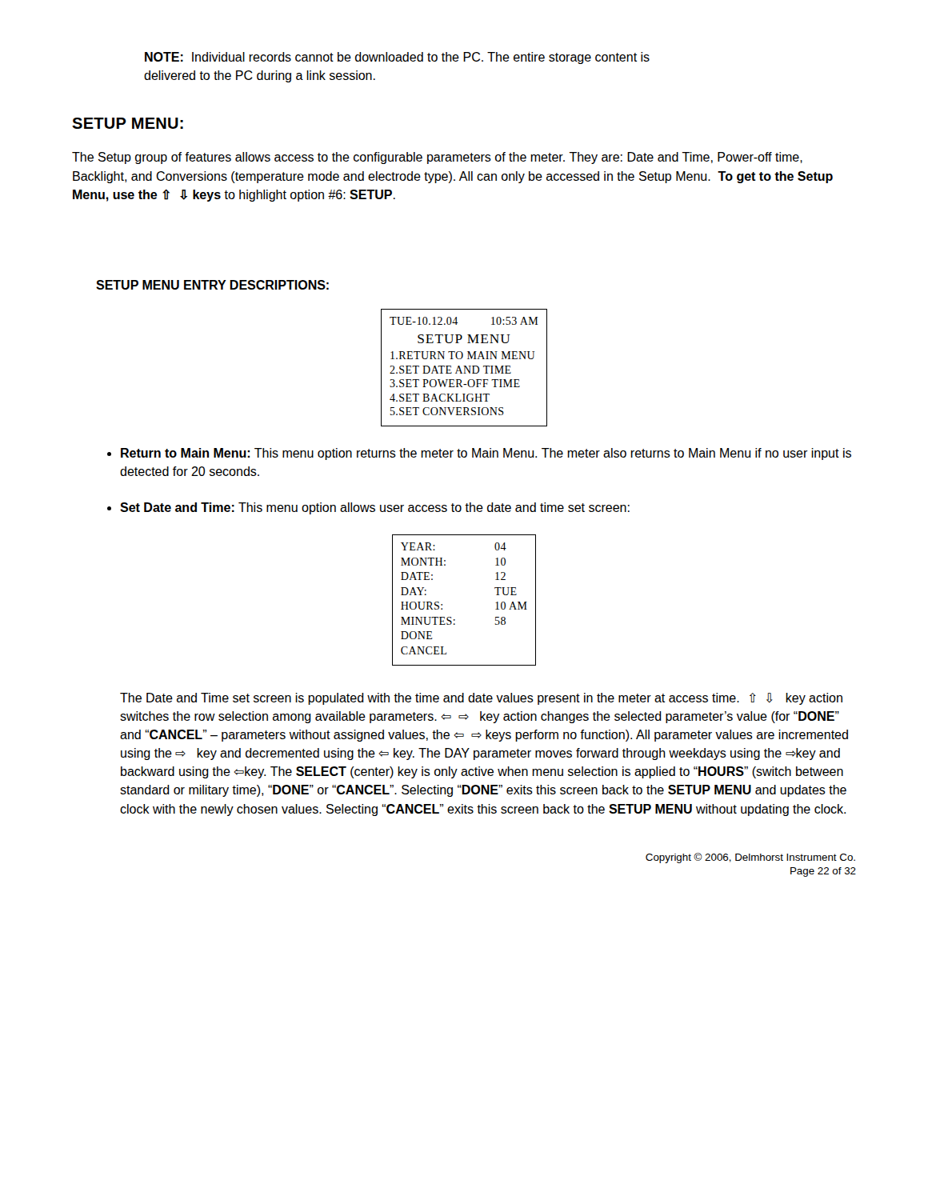NOTE: Individual records cannot be downloaded to the PC. The entire storage content is delivered to the PC during a link session.
SETUP MENU:
The Setup group of features allows access to the configurable parameters of the meter. They are: Date and Time, Power-off time, Backlight, and Conversions (temperature mode and electrode type). All can only be accessed in the Setup Menu. To get to the Setup Menu, use the ⇧ ⇩ keys to highlight option #6: SETUP.
SETUP MENU ENTRY DESCRIPTIONS:
TUE-10.12.0410:53 AM
SETUP MENU
1.RETURN TO MAIN MENU
2.SET DATE AND TIME
3.SET POWER-OFF TIME
4.SET BACKLIGHT
5.SET CONVERSIONS
Return to Main Menu: This menu option returns the meter to Main Menu. The meter also returns to Main Menu if no user input is detected for 20 seconds.
Set Date and Time: This menu option allows user access to the date and time set screen:
| YEAR: | 04 |
| MONTH: | 10 |
| DATE: | 12 |
| DAY: | TUE |
| HOURS: | 10 AM |
| MINUTES: | 58 |
| DONE |
| CANCEL |
The Date and Time set screen is populated with the time and date values present in the meter at access time. ⇧ ⇩ key action switches the row selection among available parameters. ⇦ ⇨ key action changes the selected parameter’s value (for “DONE” and “CANCEL” – parameters without assigned values, the ⇦ ⇨ keys perform no function). All parameter values are incremented using the ⇨ key and decremented using the ⇦ key. The DAY parameter moves forward through weekdays using the ⇨key and backward using the ⇦key. The SELECT (center) key is only active when menu selection is applied to “HOURS” (switch between standard or military time), “DONE” or “CANCEL”. Selecting “DONE” exits this screen back to the SETUP MENU and updates the clock with the newly chosen values. Selecting “CANCEL” exits this screen back to the SETUP MENU without updating the clock.
Copyright © 2006, Delmhorst Instrument Co.
Page 22 of 32